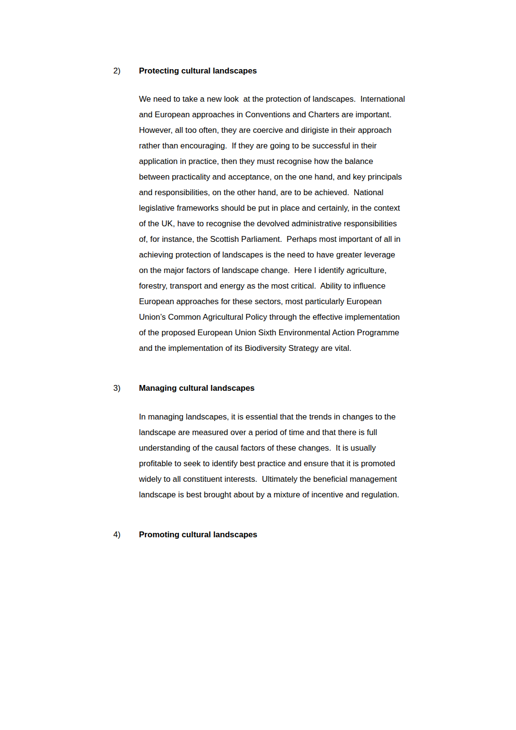2)
Protecting cultural landscapes
We need to take a new look at the protection of landscapes. International and European approaches in Conventions and Charters are important. However, all too often, they are coercive and dirigiste in their approach rather than encouraging. If they are going to be successful in their application in practice, then they must recognise how the balance between practicality and acceptance, on the one hand, and key principals and responsibilities, on the other hand, are to be achieved. National legislative frameworks should be put in place and certainly, in the context of the UK, have to recognise the devolved administrative responsibilities of, for instance, the Scottish Parliament. Perhaps most important of all in achieving protection of landscapes is the need to have greater leverage on the major factors of landscape change. Here I identify agriculture, forestry, transport and energy as the most critical. Ability to influence European approaches for these sectors, most particularly European Union’s Common Agricultural Policy through the effective implementation of the proposed European Union Sixth Environmental Action Programme and the implementation of its Biodiversity Strategy are vital.
3)
Managing cultural landscapes
In managing landscapes, it is essential that the trends in changes to the landscape are measured over a period of time and that there is full understanding of the causal factors of these changes. It is usually profitable to seek to identify best practice and ensure that it is promoted widely to all constituent interests. Ultimately the beneficial management landscape is best brought about by a mixture of incentive and regulation.
4)
Promoting cultural landscapes